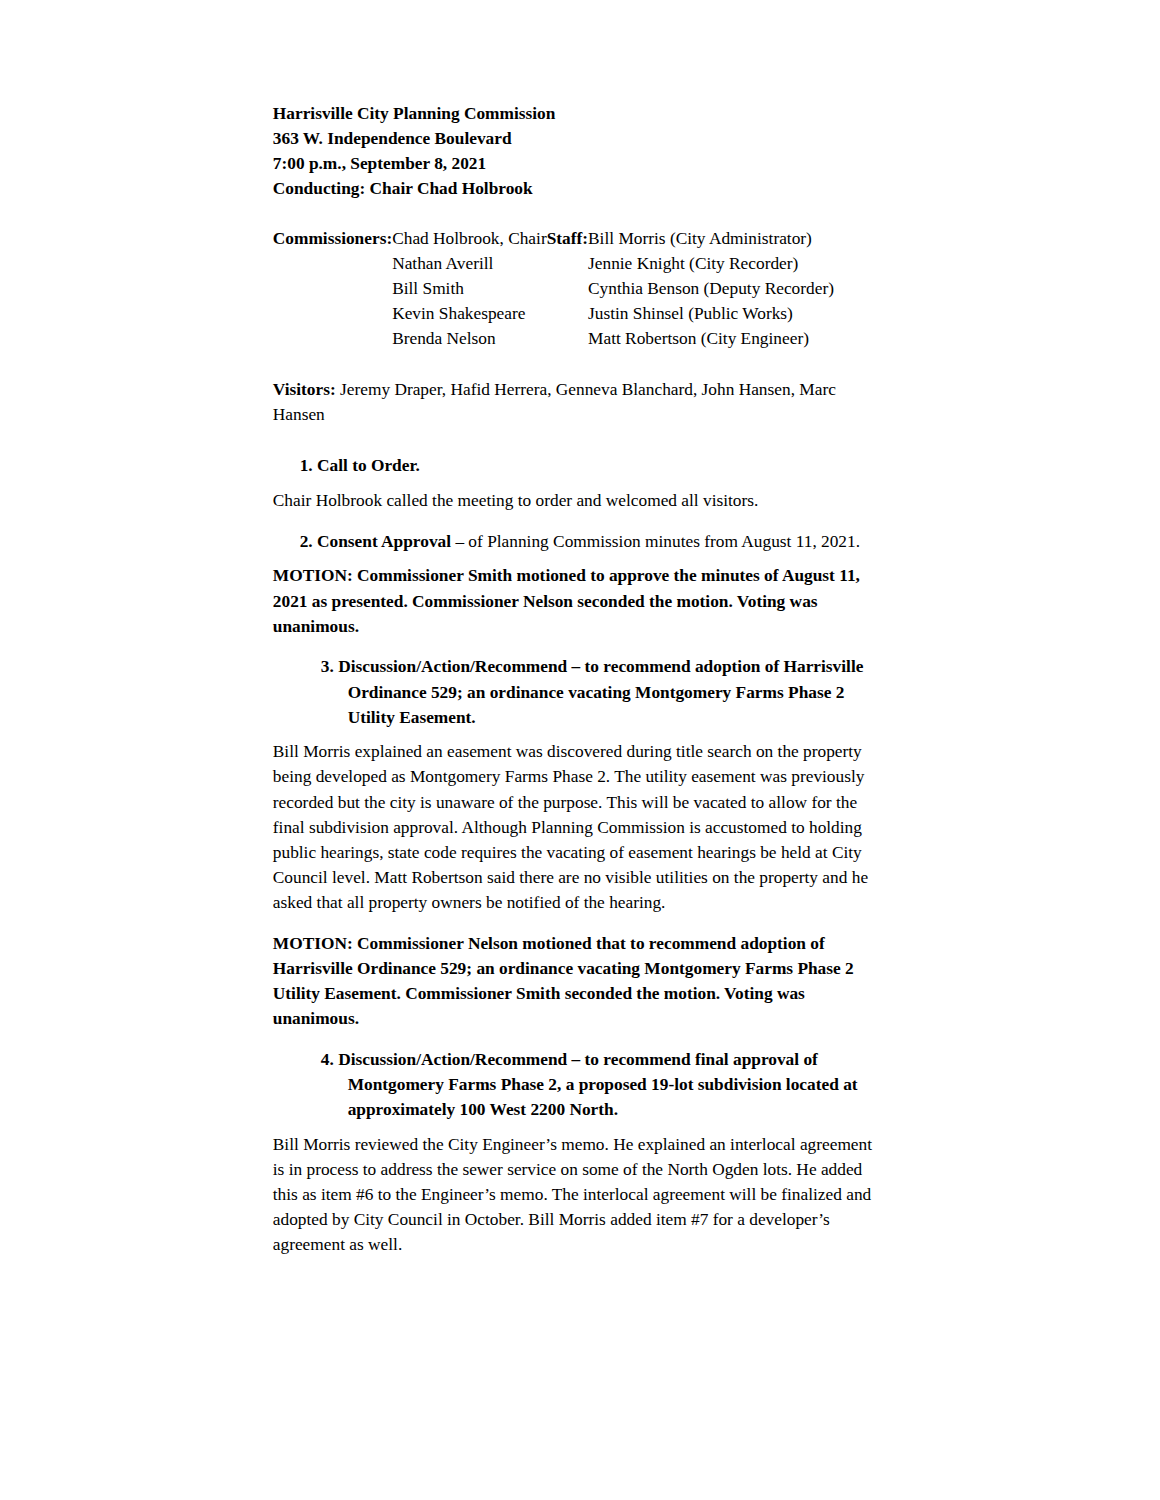Harrisville City Planning Commission
363 W. Independence Boulevard
7:00 p.m., September 8, 2021
Conducting: Chair Chad Holbrook
| Commissioners: | Chad Holbrook, Chair | Staff: | Bill Morris (City Administrator) |
| | Nathan Averill | | Jennie Knight (City Recorder) |
| | Bill Smith | | Cynthia Benson (Deputy Recorder) |
| | Kevin Shakespeare | | Justin Shinsel (Public Works) |
| | Brenda Nelson | | Matt Robertson (City Engineer) |
Visitors: Jeremy Draper, Hafid Herrera, Genneva Blanchard, John Hansen, Marc Hansen
Call to Order.
Chair Holbrook called the meeting to order and welcomed all visitors.
Consent Approval – of Planning Commission minutes from August 11, 2021.
MOTION: Commissioner Smith motioned to approve the minutes of August 11, 2021 as presented. Commissioner Nelson seconded the motion. Voting was unanimous.
Discussion/Action/Recommend – to recommend adoption of Harrisville Ordinance 529; an ordinance vacating Montgomery Farms Phase 2 Utility Easement.
Bill Morris explained an easement was discovered during title search on the property being developed as Montgomery Farms Phase 2. The utility easement was previously recorded but the city is unaware of the purpose. This will be vacated to allow for the final subdivision approval. Although Planning Commission is accustomed to holding public hearings, state code requires the vacating of easement hearings be held at City Council level. Matt Robertson said there are no visible utilities on the property and he asked that all property owners be notified of the hearing.
MOTION: Commissioner Nelson motioned that to recommend adoption of Harrisville Ordinance 529; an ordinance vacating Montgomery Farms Phase 2 Utility Easement. Commissioner Smith seconded the motion. Voting was unanimous.
Discussion/Action/Recommend – to recommend final approval of Montgomery Farms Phase 2, a proposed 19-lot subdivision located at approximately 100 West 2200 North.
Bill Morris reviewed the City Engineer’s memo. He explained an interlocal agreement is in process to address the sewer service on some of the North Ogden lots. He added this as item #6 to the Engineer’s memo. The interlocal agreement will be finalized and adopted by City Council in October. Bill Morris added item #7 for a developer’s agreement as well.